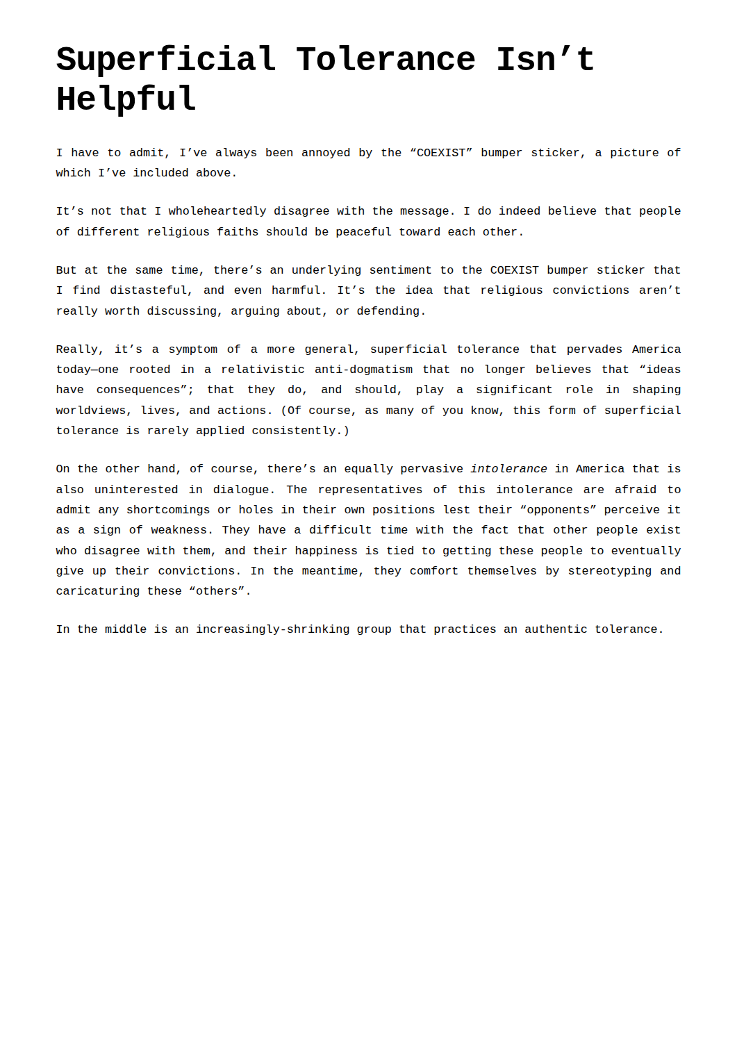Superficial Tolerance Isn’t Helpful
I have to admit, I’ve always been annoyed by the “COEXIST” bumper sticker, a picture of which I’ve included above.
It’s not that I wholeheartedly disagree with the message. I do indeed believe that people of different religious faiths should be peaceful toward each other.
But at the same time, there’s an underlying sentiment to the COEXIST bumper sticker that I find distasteful, and even harmful. It’s the idea that religious convictions aren’t really worth discussing, arguing about, or defending.
Really, it’s a symptom of a more general, superficial tolerance that pervades America today—one rooted in a relativistic anti-dogmatism that no longer believes that “ideas have consequences”; that they do, and should, play a significant role in shaping worldviews, lives, and actions. (Of course, as many of you know, this form of superficial tolerance is rarely applied consistently.)
On the other hand, of course, there’s an equally pervasive intolerance in America that is also uninterested in dialogue. The representatives of this intolerance are afraid to admit any shortcomings or holes in their own positions lest their “opponents” perceive it as a sign of weakness. They have a difficult time with the fact that other people exist who disagree with them, and their happiness is tied to getting these people to eventually give up their convictions. In the meantime, they comfort themselves by stereotyping and caricaturing these “others”.
In the middle is an increasingly-shrinking group that practices an authentic tolerance.